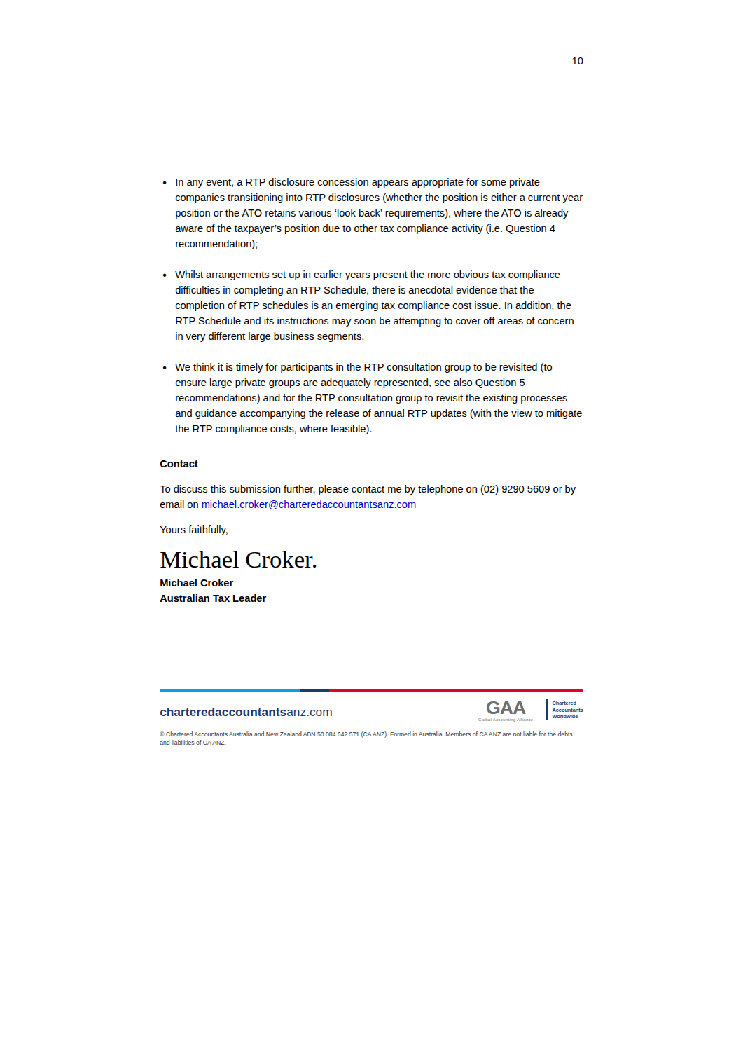10
In any event, a RTP disclosure concession appears appropriate for some private companies transitioning into RTP disclosures (whether the position is either a current year position or the ATO retains various ‘look back’ requirements), where the ATO is already aware of the taxpayer’s position due to other tax compliance activity (i.e. Question 4 recommendation);
Whilst arrangements set up in earlier years present the more obvious tax compliance difficulties in completing an RTP Schedule, there is anecdotal evidence that the completion of RTP schedules is an emerging tax compliance cost issue. In addition, the RTP Schedule and its instructions may soon be attempting to cover off areas of concern in very different large business segments.
We think it is timely for participants in the RTP consultation group to be revisited (to ensure large private groups are adequately represented, see also Question 5 recommendations) and for the RTP consultation group to revisit the existing processes and guidance accompanying the release of annual RTP updates (with the view to mitigate the RTP compliance costs, where feasible).
Contact
To discuss this submission further, please contact me by telephone on (02) 9290 5609 or by email on michael.croker@charteredaccountantsanz.com
Yours faithfully,
Michael Croker.
Michael Croker
Australian Tax Leader
charteredaccountantsanz.com
GAA
Global Accounting Alliance
Chartered
Accountants
Worldwide
© Chartered Accountants Australia and New Zealand ABN 50 084 642 571 (CA ANZ). Formed in Australia. Members of CA ANZ are not liable for the debts and liabilities of CA ANZ.